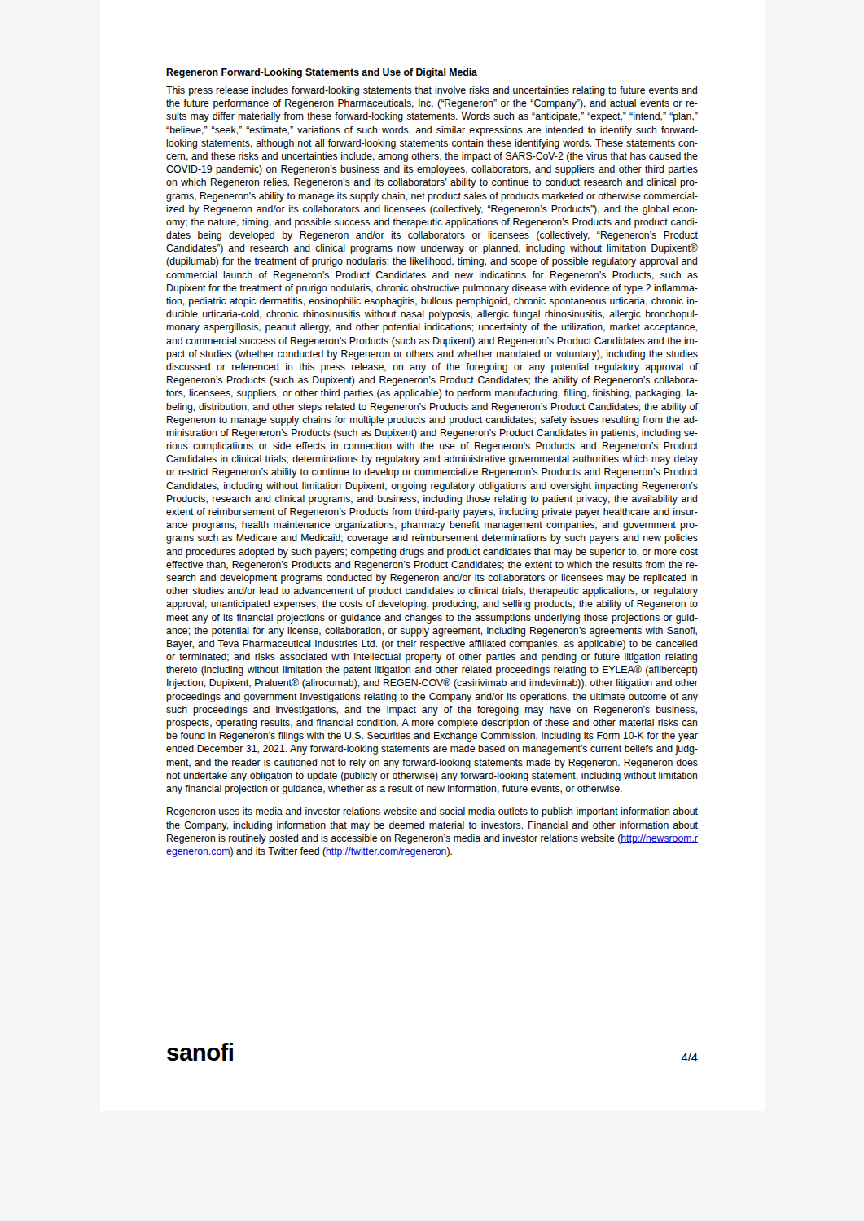Regeneron Forward-Looking Statements and Use of Digital Media
This press release includes forward-looking statements that involve risks and uncertainties relating to future events and the future performance of Regeneron Pharmaceuticals, Inc. (“Regeneron” or the “Company”), and actual events or results may differ materially from these forward-looking statements. Words such as “anticipate,” “expect,” “intend,” “plan,” “believe,” “seek,” “estimate,” variations of such words, and similar expressions are intended to identify such forward-looking statements, although not all forward-looking statements contain these identifying words. These statements concern, and these risks and uncertainties include, among others, the impact of SARS-CoV-2 (the virus that has caused the COVID-19 pandemic) on Regeneron’s business and its employees, collaborators, and suppliers and other third parties on which Regeneron relies, Regeneron’s and its collaborators’ ability to continue to conduct research and clinical programs, Regeneron’s ability to manage its supply chain, net product sales of products marketed or otherwise commercialized by Regeneron and/or its collaborators and licensees (collectively, “Regeneron’s Products”), and the global economy; the nature, timing, and possible success and therapeutic applications of Regeneron’s Products and product candidates being developed by Regeneron and/or its collaborators or licensees (collectively, “Regeneron’s Product Candidates”) and research and clinical programs now underway or planned, including without limitation Dupixent® (dupilumab) for the treatment of prurigo nodularis; the likelihood, timing, and scope of possible regulatory approval and commercial launch of Regeneron’s Product Candidates and new indications for Regeneron’s Products, such as Dupixent for the treatment of prurigo nodularis, chronic obstructive pulmonary disease with evidence of type 2 inflammation, pediatric atopic dermatitis, eosinophilic esophagitis, bullous pemphigoid, chronic spontaneous urticaria, chronic inducible urticaria-cold, chronic rhinosinusitis without nasal polyposis, allergic fungal rhinosinusitis, allergic bronchopulmonary aspergillosis, peanut allergy, and other potential indications; uncertainty of the utilization, market acceptance, and commercial success of Regeneron’s Products (such as Dupixent) and Regeneron’s Product Candidates and the impact of studies (whether conducted by Regeneron or others and whether mandated or voluntary), including the studies discussed or referenced in this press release, on any of the foregoing or any potential regulatory approval of Regeneron’s Products (such as Dupixent) and Regeneron’s Product Candidates; the ability of Regeneron’s collaborators, licensees, suppliers, or other third parties (as applicable) to perform manufacturing, filling, finishing, packaging, labeling, distribution, and other steps related to Regeneron’s Products and Regeneron’s Product Candidates; the ability of Regeneron to manage supply chains for multiple products and product candidates; safety issues resulting from the administration of Regeneron’s Products (such as Dupixent) and Regeneron’s Product Candidates in patients, including serious complications or side effects in connection with the use of Regeneron’s Products and Regeneron’s Product Candidates in clinical trials; determinations by regulatory and administrative governmental authorities which may delay or restrict Regeneron’s ability to continue to develop or commercialize Regeneron’s Products and Regeneron’s Product Candidates, including without limitation Dupixent; ongoing regulatory obligations and oversight impacting Regeneron’s Products, research and clinical programs, and business, including those relating to patient privacy; the availability and extent of reimbursement of Regeneron’s Products from third-party payers, including private payer healthcare and insurance programs, health maintenance organizations, pharmacy benefit management companies, and government programs such as Medicare and Medicaid; coverage and reimbursement determinations by such payers and new policies and procedures adopted by such payers; competing drugs and product candidates that may be superior to, or more cost effective than, Regeneron’s Products and Regeneron’s Product Candidates; the extent to which the results from the research and development programs conducted by Regeneron and/or its collaborators or licensees may be replicated in other studies and/or lead to advancement of product candidates to clinical trials, therapeutic applications, or regulatory approval; unanticipated expenses; the costs of developing, producing, and selling products; the ability of Regeneron to meet any of its financial projections or guidance and changes to the assumptions underlying those projections or guidance; the potential for any license, collaboration, or supply agreement, including Regeneron’s agreements with Sanofi, Bayer, and Teva Pharmaceutical Industries Ltd. (or their respective affiliated companies, as applicable) to be cancelled or terminated; and risks associated with intellectual property of other parties and pending or future litigation relating thereto (including without limitation the patent litigation and other related proceedings relating to EYLEA® (aflibercept) Injection, Dupixent, Praluent® (alirocumab), and REGEN-COV® (casirivimab and imdevimab)), other litigation and other proceedings and government investigations relating to the Company and/or its operations, the ultimate outcome of any such proceedings and investigations, and the impact any of the foregoing may have on Regeneron’s business, prospects, operating results, and financial condition. A more complete description of these and other material risks can be found in Regeneron’s filings with the U.S. Securities and Exchange Commission, including its Form 10-K for the year ended December 31, 2021. Any forward-looking statements are made based on management’s current beliefs and judgment, and the reader is cautioned not to rely on any forward-looking statements made by Regeneron. Regeneron does not undertake any obligation to update (publicly or otherwise) any forward-looking statement, including without limitation any financial projection or guidance, whether as a result of new information, future events, or otherwise.
Regeneron uses its media and investor relations website and social media outlets to publish important information about the Company, including information that may be deemed material to investors. Financial and other information about Regeneron is routinely posted and is accessible on Regeneron’s media and investor relations website (http://newsroom.regeneron.com) and its Twitter feed (http://twitter.com/regeneron).
sanofi
4/4